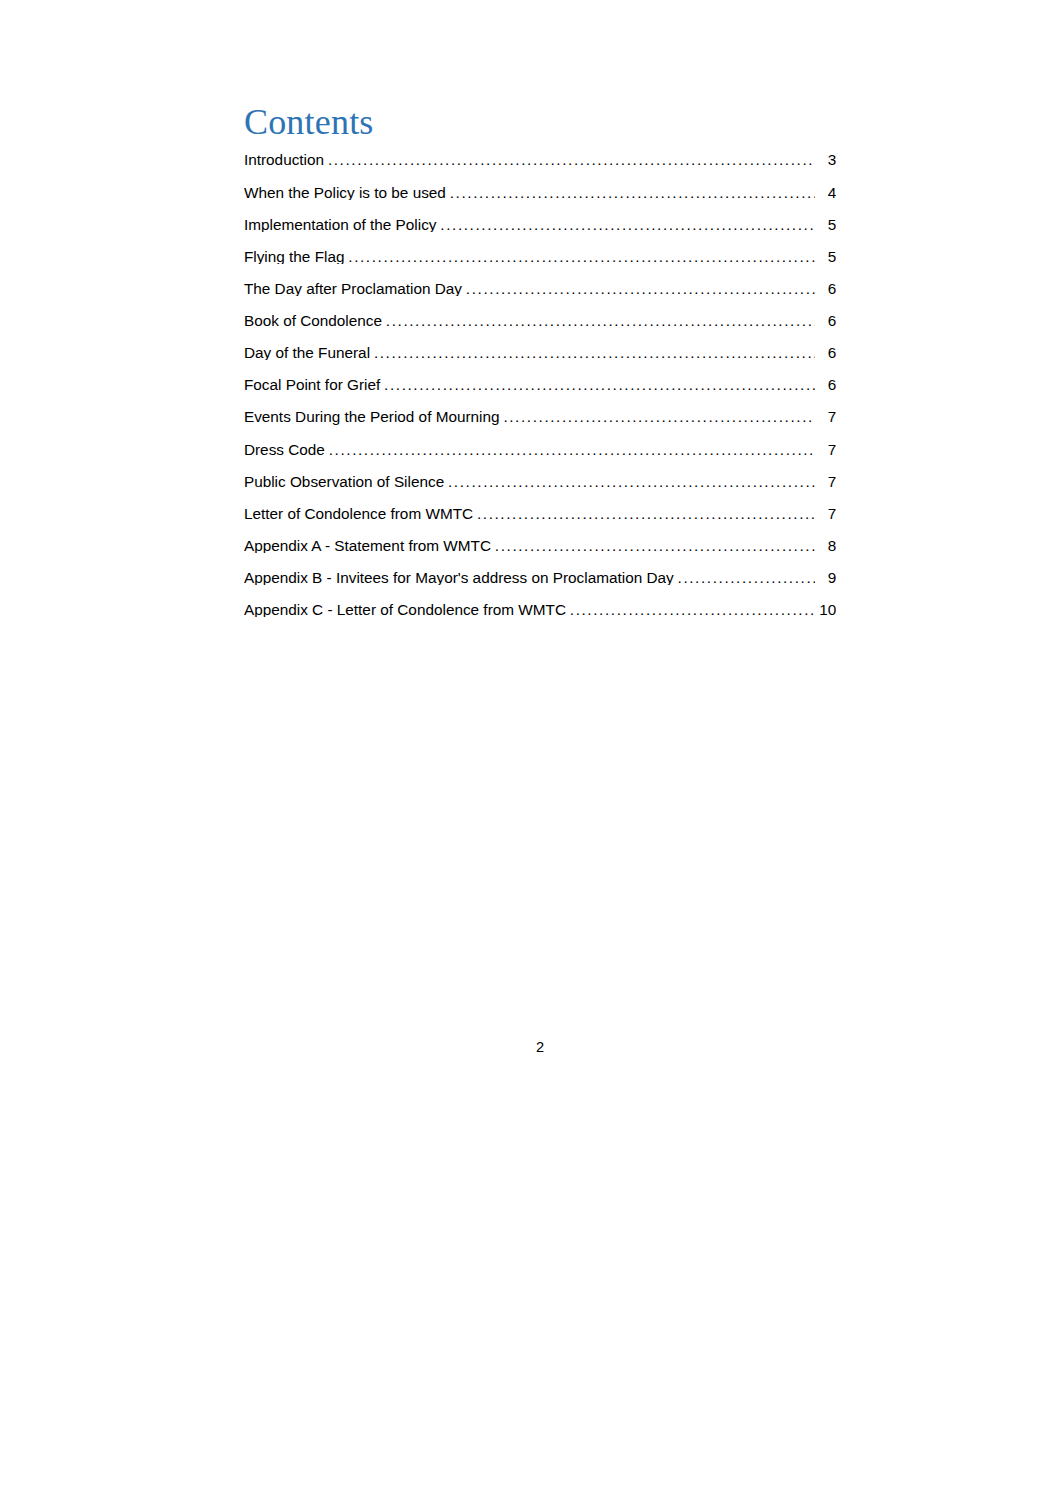Contents
Introduction ........................................................................................................... 3
When the Policy is to be used ..................................................................................... 4
Implementation of the Policy ....................................................................................... 5
Flying the Flag ......................................................................................................... 5
The Day after Proclamation Day ................................................................................ 6
Book of Condolence .................................................................................................. 6
Day of the Funeral .................................................................................................... 6
Focal Point for Grief ................................................................................................. 6
Events During the Period of Mourning ....................................................................... 7
Dress Code ............................................................................................................ 7
Public Observation of Silence ..................................................................................... 7
Letter of Condolence from WMTC .............................................................................. 7
Appendix A - Statement from WMTC ......................................................................... 8
Appendix B - Invitees for Mayor's address on Proclamation Day ............................... 9
Appendix C - Letter of Condolence from WMTC ...................................................... 10
2